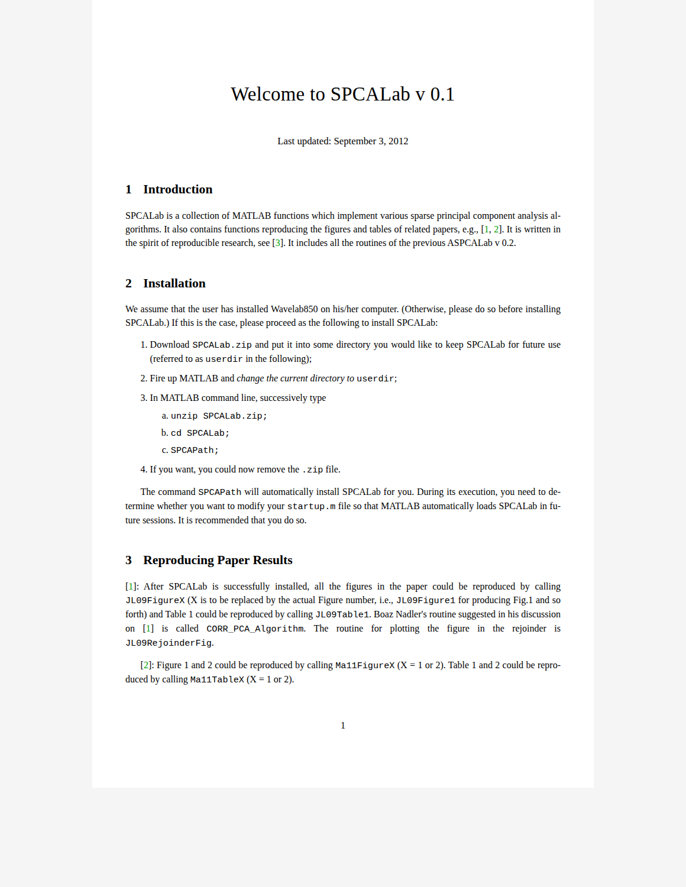Welcome to SPCALab v 0.1
Last updated: September 3, 2012
1 Introduction
SPCALab is a collection of MATLAB functions which implement various sparse principal component analysis algorithms. It also contains functions reproducing the figures and tables of related papers, e.g., [1, 2]. It is written in the spirit of reproducible research, see [3]. It includes all the routines of the previous ASPCALab v 0.2.
2 Installation
We assume that the user has installed Wavelab850 on his/her computer. (Otherwise, please do so before installing SPCALab.) If this is the case, please proceed as the following to install SPCALab:
Download SPCALab.zip and put it into some directory you would like to keep SPCALab for future use (referred to as userdir in the following);
Fire up MATLAB and change the current directory to userdir;
In MATLAB command line, successively type
unzip SPCALab.zip;
cd SPCALab;
SPCAPath;
If you want, you could now remove the .zip file.
The command SPCAPath will automatically install SPCALab for you. During its execution, you need to determine whether you want to modify your startup.m file so that MATLAB automatically loads SPCALab in future sessions. It is recommended that you do so.
3 Reproducing Paper Results
[1]: After SPCALab is successfully installed, all the figures in the paper could be reproduced by calling JL09FigureX (X is to be replaced by the actual Figure number, i.e., JL09Figure1 for producing Fig.1 and so forth) and Table 1 could be reproduced by calling JL09Table1. Boaz Nadler's routine suggested in his discussion on [1] is called CORR_PCA_Algorithm. The routine for plotting the figure in the rejoinder is JL09RejoinderFig.
[2]: Figure 1 and 2 could be reproduced by calling Ma11FigureX (X = 1 or 2). Table 1 and 2 could be reproduced by calling Ma11TableX (X = 1 or 2).
1